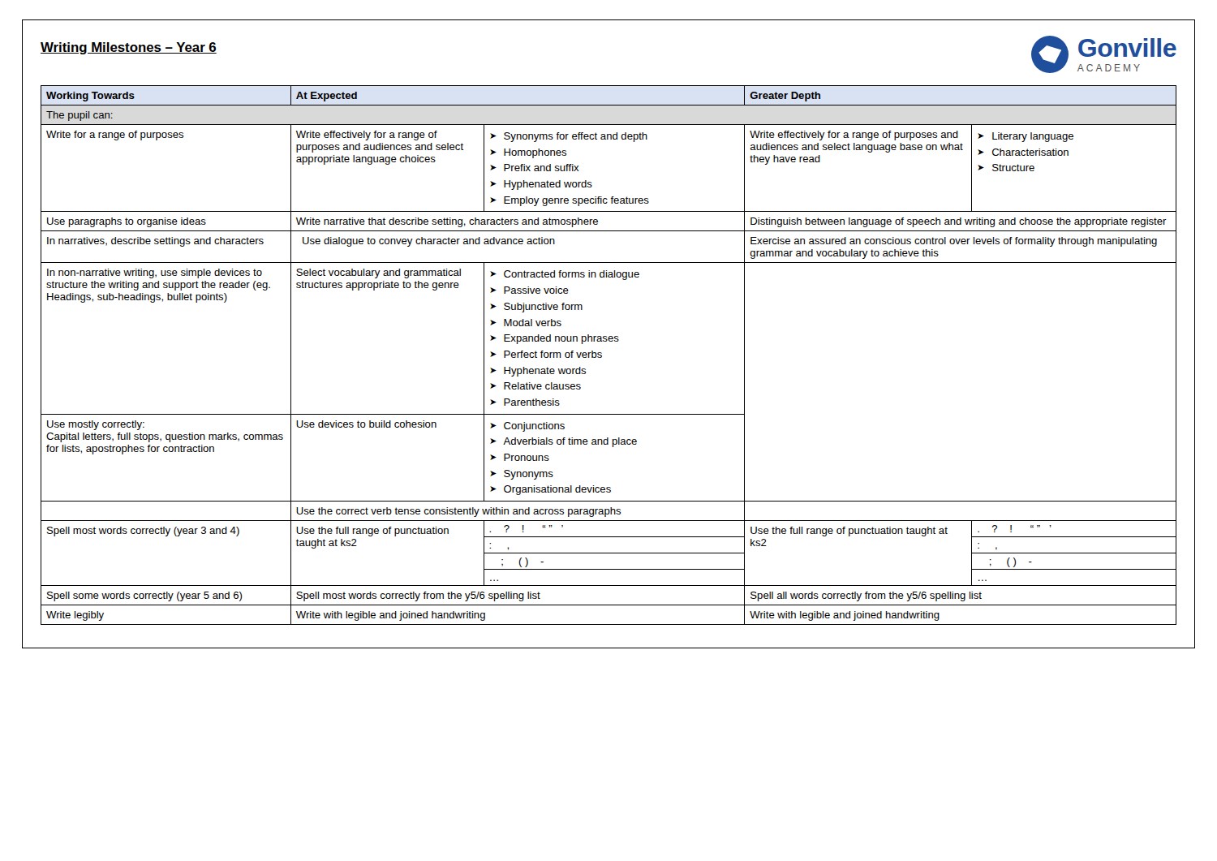Writing Milestones – Year 6
Gonville
ACADEMY
| Working Towards | At Expected | Greater Depth |
| --- | --- | --- |
| The pupil can: |
| Write for a range of purposes | Write effectively for a range of purposes and audiences and select appropriate language choices | Synonyms for effect and depth Homophones Prefix and suffix Hyphenated words Employ genre specific features | Write effectively for a range of purposes and audiences and select language base on what they have read | Literary language Characterisation Structure |
| Use paragraphs to organise ideas | Write narrative that describe setting, characters and atmosphere | Distinguish between language of speech and writing and choose the appropriate register |
| In narratives, describe settings and characters | Use dialogue to convey character and advance action | Exercise an assured an conscious control over levels of formality through manipulating grammar and vocabulary to achieve this |
| In non-narrative writing, use simple devices to structure the writing and support the reader (eg. Headings, sub-headings, bullet points) | Select vocabulary and grammatical structures appropriate to the genre | Contracted forms in dialogue Passive voice Subjunctive form Modal verbs Expanded noun phrases Perfect form of verbs Hyphenate words Relative clauses Parenthesis | |
| Use mostly correctly: Capital letters, full stops, question marks, commas for lists, apostrophes for contraction | Use devices to build cohesion | Conjunctions Adverbials of time and place Pronouns Synonyms Organisational devices |
| | Use the correct verb tense consistently within and across paragraphs | |
| Spell most words correctly (year 3 and 4) | Use the full range of punctuation taught at ks2 | / . ? ! “ ” ’ / / : , / / ; ( ) - / / … / | Use the full range of punctuation taught at ks2 | / . ? ! “ ” ’ / / : , / / ; ( ) - / / … / |
| Spell some words correctly (year 5 and 6) | Spell most words correctly from the y5/6 spelling list | Spell all words correctly from the y5/6 spelling list |
| Write legibly | Write with legible and joined handwriting | Write with legible and joined handwriting |